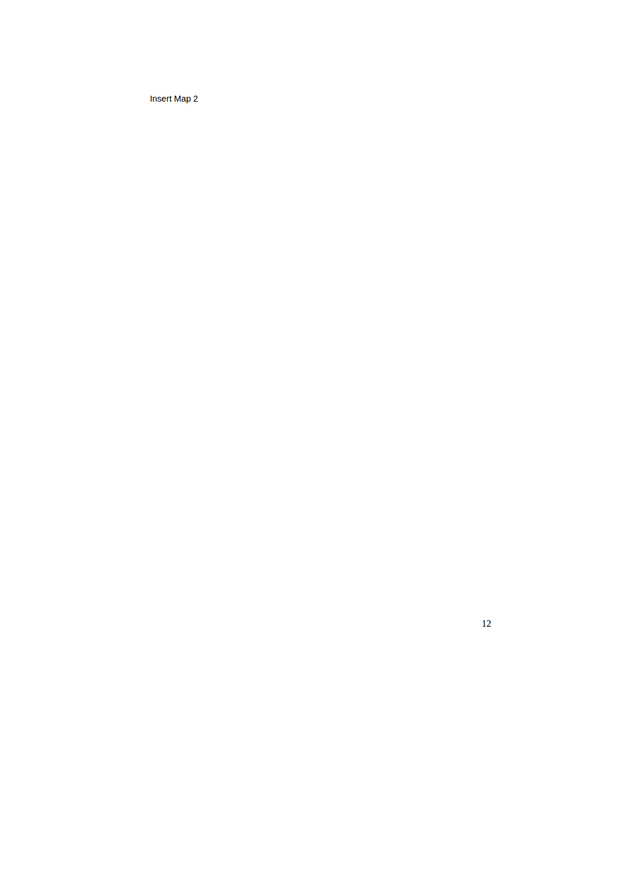Insert Map 2
12